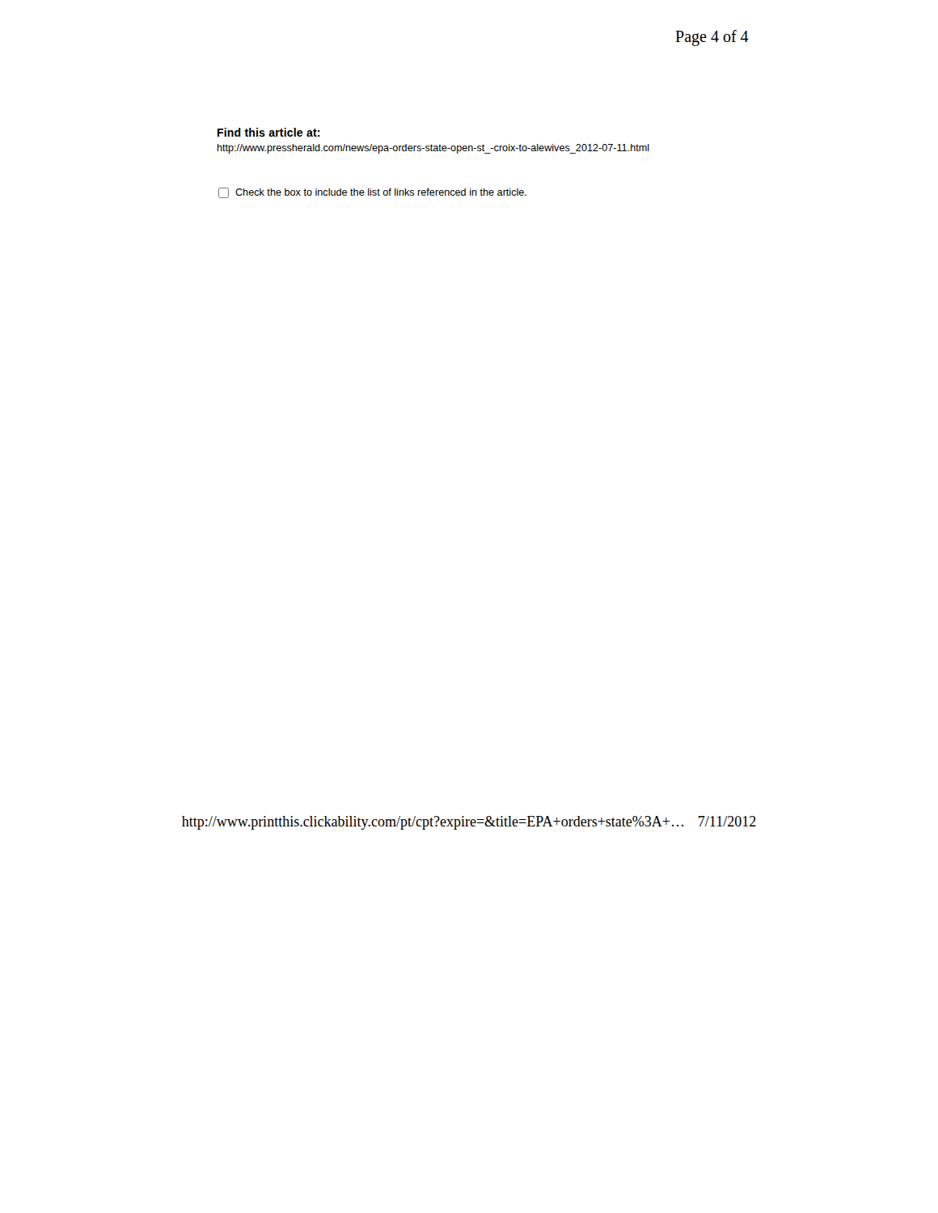Page 4 of 4
Find this article at:
http://www.pressherald.com/news/epa-orders-state-open-st_-croix-to-alewives_2012-07-11.html
Check the box to include the list of links referenced in the article.
http://www.printthis.clickability.com/pt/cpt?expire=&title=EPA+orders+state%3A+Open+... 7/11/2012